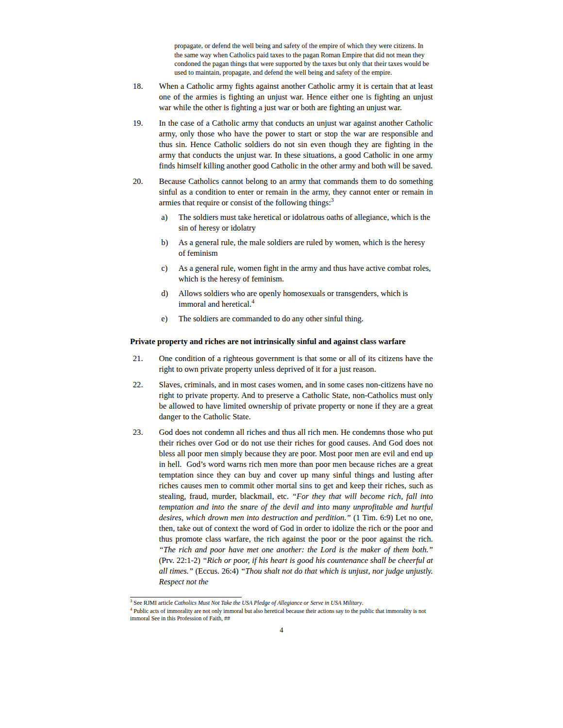propagate, or defend the well being and safety of the empire of which they were citizens. In the same way when Catholics paid taxes to the pagan Roman Empire that did not mean they condoned the pagan things that were supported by the taxes but only that their taxes would be used to maintain, propagate, and defend the well being and safety of the empire.
18. When a Catholic army fights against another Catholic army it is certain that at least one of the armies is fighting an unjust war. Hence either one is fighting an unjust war while the other is fighting a just war or both are fighting an unjust war.
19. In the case of a Catholic army that conducts an unjust war against another Catholic army, only those who have the power to start or stop the war are responsible and thus sin. Hence Catholic soldiers do not sin even though they are fighting in the army that conducts the unjust war. In these situations, a good Catholic in one army finds himself killing another good Catholic in the other army and both will be saved.
20. Because Catholics cannot belong to an army that commands them to do something sinful as a condition to enter or remain in the army, they cannot enter or remain in armies that require or consist of the following things:3
a) The soldiers must take heretical or idolatrous oaths of allegiance, which is the sin of heresy or idolatry
b) As a general rule, the male soldiers are ruled by women, which is the heresy of feminism
c) As a general rule, women fight in the army and thus have active combat roles, which is the heresy of feminism.
d) Allows soldiers who are openly homosexuals or transgenders, which is immoral and heretical.4
e) The soldiers are commanded to do any other sinful thing.
Private property and riches are not intrinsically sinful and against class warfare
21. One condition of a righteous government is that some or all of its citizens have the right to own private property unless deprived of it for a just reason.
22. Slaves, criminals, and in most cases women, and in some cases non-citizens have no right to private property. And to preserve a Catholic State, non-Catholics must only be allowed to have limited ownership of private property or none if they are a great danger to the Catholic State.
23. God does not condemn all riches and thus all rich men. He condemns those who put their riches over God or do not use their riches for good causes. And God does not bless all poor men simply because they are poor. Most poor men are evil and end up in hell. God’s word warns rich men more than poor men because riches are a great temptation since they can buy and cover up many sinful things and lusting after riches causes men to commit other mortal sins to get and keep their riches, such as stealing, fraud, murder, blackmail, etc. “For they that will become rich, fall into temptation and into the snare of the devil and into many unprofitable and hurtful desires, which drown men into destruction and perdition.” (1 Tim. 6:9) Let no one, then, take out of context the word of God in order to idolize the rich or the poor and thus promote class warfare, the rich against the poor or the poor against the rich. “The rich and poor have met one another: the Lord is the maker of them both.” (Prv. 22:1-2) “Rich or poor, if his heart is good his countenance shall be cheerful at all times.” (Eccus. 26:4) “Thou shalt not do that which is unjust, nor judge unjustly. Respect not the
3 See RJMI article Catholics Must Not Take the USA Pledge of Allegiance or Serve in USA Military.
4 Public acts of immorality are not only immoral but also heretical because their actions say to the public that immorality is not immoral See in this Profession of Faith, ##
4